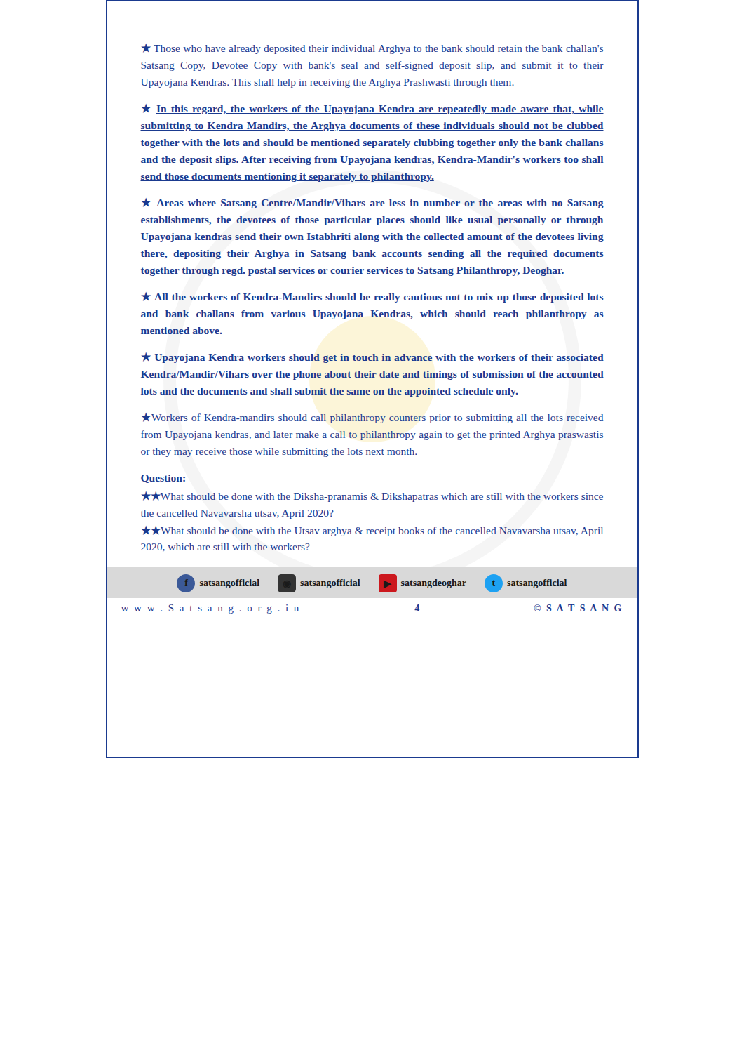★ Those who have already deposited their individual Arghya to the bank should retain the bank challan's Satsang Copy, Devotee Copy with bank's seal and self-signed deposit slip, and submit it to their Upayojana Kendras. This shall help in receiving the Arghya Prashwasti through them.
★ In this regard, the workers of the Upayojana Kendra are repeatedly made aware that, while submitting to Kendra Mandirs, the Arghya documents of these individuals should not be clubbed together with the lots and should be mentioned separately clubbing together only the bank challans and the deposit slips. After receiving from Upayojana kendras, Kendra-Mandir's workers too shall send those documents mentioning it separately to philanthropy.
★ Areas where Satsang Centre/Mandir/Vihars are less in number or the areas with no Satsang establishments, the devotees of those particular places should like usual personally or through Upayojana kendras send their own Istabhriti along with the collected amount of the devotees living there, depositing their Arghya in Satsang bank accounts sending all the required documents together through regd. postal services or courier services to Satsang Philanthropy, Deoghar.
★ All the workers of Kendra-Mandirs should be really cautious not to mix up those deposited lots and bank challans from various Upayojana Kendras, which should reach philanthropy as mentioned above.
★ Upayojana Kendra workers should get in touch in advance with the workers of their associated Kendra/Mandir/Vihars over the phone about their date and timings of submission of the accounted lots and the documents and shall submit the same on the appointed schedule only.
★Workers of Kendra-mandirs should call philanthropy counters prior to submitting all the lots received from Upayojana kendras, and later make a call to philanthropy again to get the printed Arghya praswastis or they may receive those while submitting the lots next month.
Question:
★★What should be done with the Diksha-pranamis & Dikshapatras which are still with the workers since the cancelled Navavarsha utsav, April 2020?
★★What should be done with the Utsav arghya & receipt books of the cancelled Navavarsha utsav, April 2020, which are still with the workers?
fsatsangofficial
◉satsangofficial
▶satsangdeoghar
tsatsangofficial
w w w . S a t s a n g . o r g . i n
4
© S A T S A N G